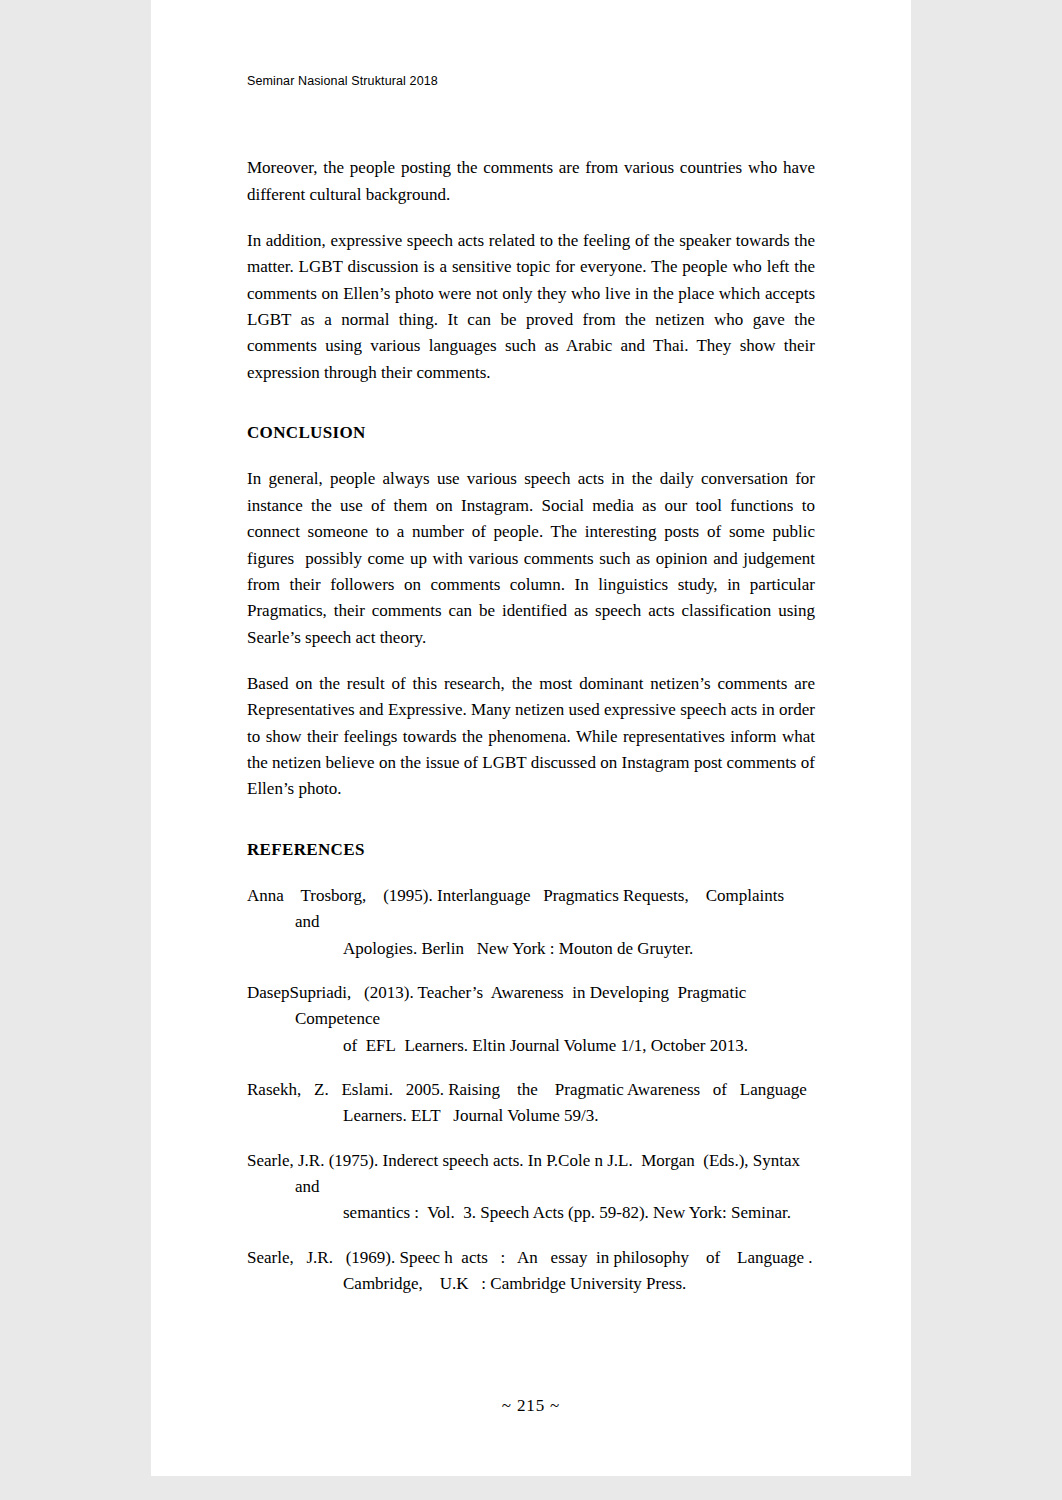Seminar Nasional Struktural 2018
Moreover, the people posting the comments are from various countries who have different cultural background.
In addition, expressive speech acts related to the feeling of the speaker towards the matter. LGBT discussion is a sensitive topic for everyone. The people who left the comments on Ellen’s photo were not only they who live in the place which accepts LGBT as a normal thing. It can be proved from the netizen who gave the comments using various languages such as Arabic and Thai. They show their expression through their comments.
CONCLUSION
In general, people always use various speech acts in the daily conversation for instance the use of them on Instagram. Social media as our tool functions to connect someone to a number of people. The interesting posts of some public figures possibly come up with various comments such as opinion and judgement from their followers on comments column. In linguistics study, in particular Pragmatics, their comments can be identified as speech acts classification using Searle’s speech act theory.
Based on the result of this research, the most dominant netizen’s comments are Representatives and Expressive. Many netizen used expressive speech acts in order to show their feelings towards the phenomena. While representatives inform what the netizen believe on the issue of LGBT discussed on Instagram post comments of Ellen’s photo.
REFERENCES
Anna Trosborg, (1995). Interlanguage Pragmatics Requests, Complaints andApologies. Berlin New York : Mouton de Gruyter.
DasepSupriadi, (2013). Teacher’s Awareness in Developing Pragmatic Competenceof EFL Learners. Eltin Journal Volume 1/1, October 2013.
Rasekh, Z. Eslami. 2005. Raising the Pragmatic Awareness of LanguageLearners. ELT Journal Volume 59/3.
Searle, J.R. (1975). Inderect speech acts. In P.Cole n J.L. Morgan (Eds.), Syntax andsemantics : Vol. 3. Speech Acts (pp. 59-82). New York: Seminar.
Searle, J.R. (1969). Speec h acts : An essay in philosophy of Language .Cambridge, U.K : Cambridge University Press.
~ 215 ~